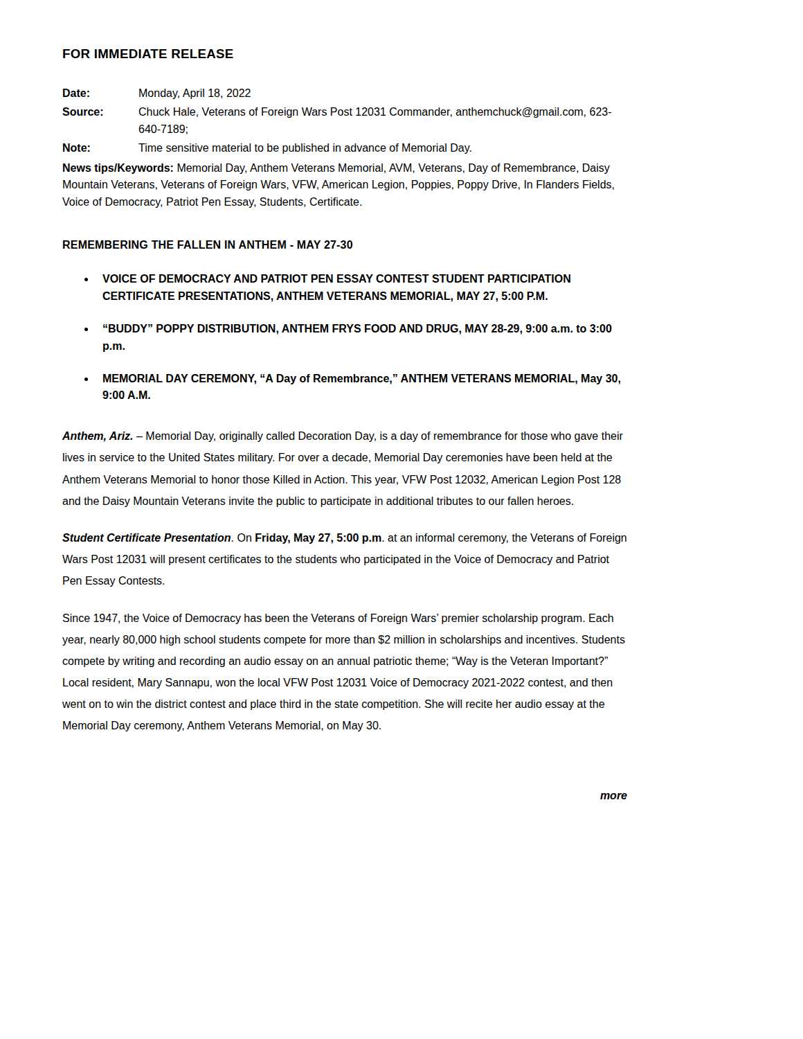FOR IMMEDIATE RELEASE
| Date: | Monday, April 18, 2022 |
| Source: | Chuck Hale, Veterans of Foreign Wars Post 12031 Commander, anthemchuck@gmail.com, 623-640-7189; |
| Note: | Time sensitive material to be published in advance of Memorial Day. |
News tips/Keywords: Memorial Day, Anthem Veterans Memorial, AVM, Veterans, Day of Remembrance, Daisy Mountain Veterans, Veterans of Foreign Wars, VFW, American Legion, Poppies, Poppy Drive, In Flanders Fields, Voice of Democracy, Patriot Pen Essay, Students, Certificate.
REMEMBERING THE FALLEN IN ANTHEM - MAY 27-30
VOICE OF DEMOCRACY AND PATRIOT PEN ESSAY CONTEST STUDENT PARTICIPATION CERTIFICATE PRESENTATIONS, ANTHEM VETERANS MEMORIAL, MAY 27, 5:00 P.M.
“BUDDY” POPPY DISTRIBUTION, ANTHEM FRYS FOOD AND DRUG, MAY 28-29, 9:00 a.m. to 3:00 p.m.
MEMORIAL DAY CEREMONY, “A Day of Remembrance,” ANTHEM VETERANS MEMORIAL, May 30, 9:00 A.M.
Anthem, Ariz. – Memorial Day, originally called Decoration Day, is a day of remembrance for those who gave their lives in service to the United States military. For over a decade, Memorial Day ceremonies have been held at the Anthem Veterans Memorial to honor those Killed in Action. This year, VFW Post 12032, American Legion Post 128 and the Daisy Mountain Veterans invite the public to participate in additional tributes to our fallen heroes.
Student Certificate Presentation. On Friday, May 27, 5:00 p.m. at an informal ceremony, the Veterans of Foreign Wars Post 12031 will present certificates to the students who participated in the Voice of Democracy and Patriot Pen Essay Contests.
Since 1947, the Voice of Democracy has been the Veterans of Foreign Wars’ premier scholarship program. Each year, nearly 80,000 high school students compete for more than $2 million in scholarships and incentives. Students compete by writing and recording an audio essay on an annual patriotic theme; “Way is the Veteran Important?” Local resident, Mary Sannapu, won the local VFW Post 12031 Voice of Democracy 2021-2022 contest, and then went on to win the district contest and place third in the state competition. She will recite her audio essay at the Memorial Day ceremony, Anthem Veterans Memorial, on May 30.
more